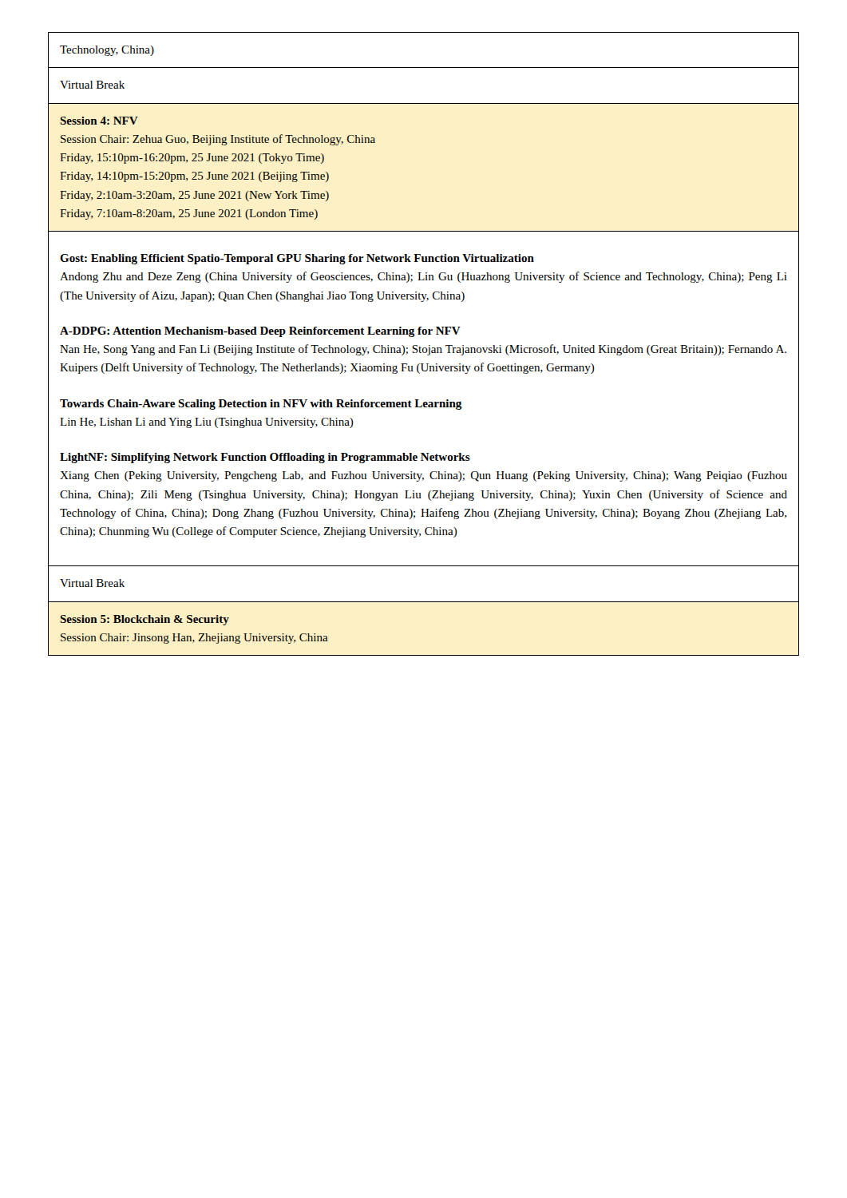| Technology, China) |
| Virtual Break |
| Session 4: NFV Session Chair: Zehua Guo, Beijing Institute of Technology, China Friday, 15:10pm-16:20pm, 25 June 2021 (Tokyo Time) Friday, 14:10pm-15:20pm, 25 June 2021 (Beijing Time) Friday, 2:10am-3:20am, 25 June 2021 (New York Time) Friday, 7:10am-8:20am, 25 June 2021 (London Time) |
| Gost: Enabling Efficient Spatio-Temporal GPU Sharing for Network Function Virtualization Andong Zhu and Deze Zeng (China University of Geosciences, China); Lin Gu (Huazhong University of Science and Technology, China); Peng Li (The University of Aizu, Japan); Quan Chen (Shanghai Jiao Tong University, China) A-DDPG: Attention Mechanism-based Deep Reinforcement Learning for NFV Nan He, Song Yang and Fan Li (Beijing Institute of Technology, China); Stojan Trajanovski (Microsoft, United Kingdom (Great Britain)); Fernando A. Kuipers (Delft University of Technology, The Netherlands); Xiaoming Fu (University of Goettingen, Germany) Towards Chain-Aware Scaling Detection in NFV with Reinforcement Learning Lin He, Lishan Li and Ying Liu (Tsinghua University, China) LightNF: Simplifying Network Function Offloading in Programmable Networks Xiang Chen (Peking University, Pengcheng Lab, and Fuzhou University, China); Qun Huang (Peking University, China); Wang Peiqiao (Fuzhou China, China); Zili Meng (Tsinghua University, China); Hongyan Liu (Zhejiang University, China); Yuxin Chen (University of Science and Technology of China, China); Dong Zhang (Fuzhou University, China); Haifeng Zhou (Zhejiang University, China); Boyang Zhou (Zhejiang Lab, China); Chunming Wu (College of Computer Science, Zhejiang University, China) |
| Virtual Break |
| Session 5: Blockchain & Security Session Chair: Jinsong Han, Zhejiang University, China |